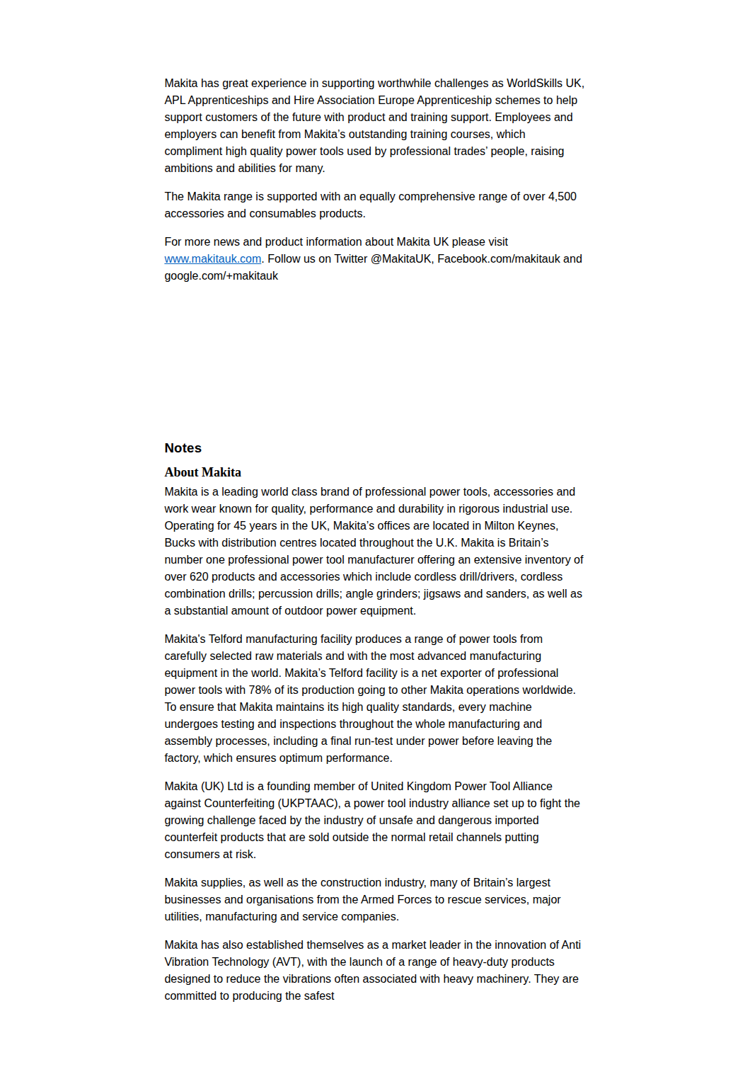Makita has great experience in supporting worthwhile challenges as WorldSkills UK, APL Apprenticeships and Hire Association Europe Apprenticeship schemes to help support customers of the future with product and training support. Employees and employers can benefit from Makita’s outstanding training courses, which compliment high quality power tools used by professional trades’ people, raising ambitions and abilities for many.
The Makita range is supported with an equally comprehensive range of over 4,500 accessories and consumables products.
For more news and product information about Makita UK please visit www.makitauk.com. Follow us on Twitter @MakitaUK, Facebook.com/makitauk and google.com/+makitauk
Notes
About Makita
Makita is a leading world class brand of professional power tools, accessories and work wear known for quality, performance and durability in rigorous industrial use. Operating for 45 years in the UK, Makita’s offices are located in Milton Keynes, Bucks with distribution centres located throughout the U.K. Makita is Britain’s number one professional power tool manufacturer offering an extensive inventory of over 620 products and accessories which include cordless drill/drivers, cordless combination drills; percussion drills; angle grinders; jigsaws and sanders, as well as a substantial amount of outdoor power equipment.
Makita's Telford manufacturing facility produces a range of power tools from carefully selected raw materials and with the most advanced manufacturing equipment in the world. Makita’s Telford facility is a net exporter of professional power tools with 78% of its production going to other Makita operations worldwide. To ensure that Makita maintains its high quality standards, every machine undergoes testing and inspections throughout the whole manufacturing and assembly processes, including a final run-test under power before leaving the factory, which ensures optimum performance.
Makita (UK) Ltd is a founding member of United Kingdom Power Tool Alliance against Counterfeiting (UKPTAAC), a power tool industry alliance set up to fight the growing challenge faced by the industry of unsafe and dangerous imported counterfeit products that are sold outside the normal retail channels putting consumers at risk.
Makita supplies, as well as the construction industry, many of Britain’s largest businesses and organisations from the Armed Forces to rescue services, major utilities, manufacturing and service companies.
Makita has also established themselves as a market leader in the innovation of Anti Vibration Technology (AVT), with the launch of a range of heavy-duty products designed to reduce the vibrations often associated with heavy machinery. They are committed to producing the safest